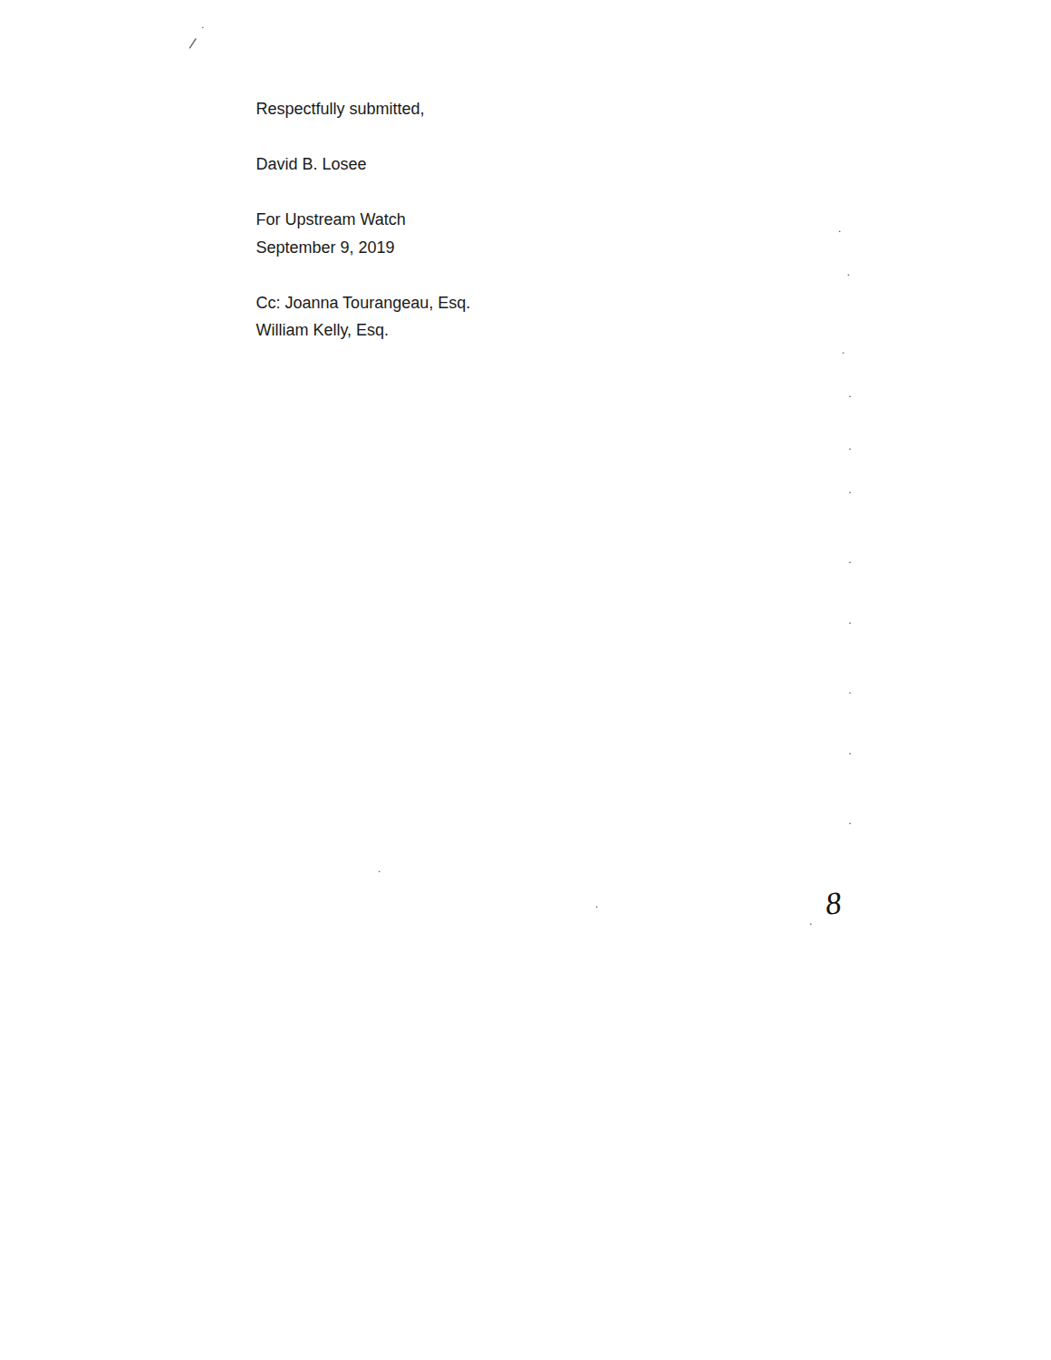. / . . . . . . . . . . . . . .
Respectfully submitted,
David B. Losee
For Upstream Watch
September 9, 2019
Cc: Joanna Tourangeau, Esq.
William Kelly, Esq.
8